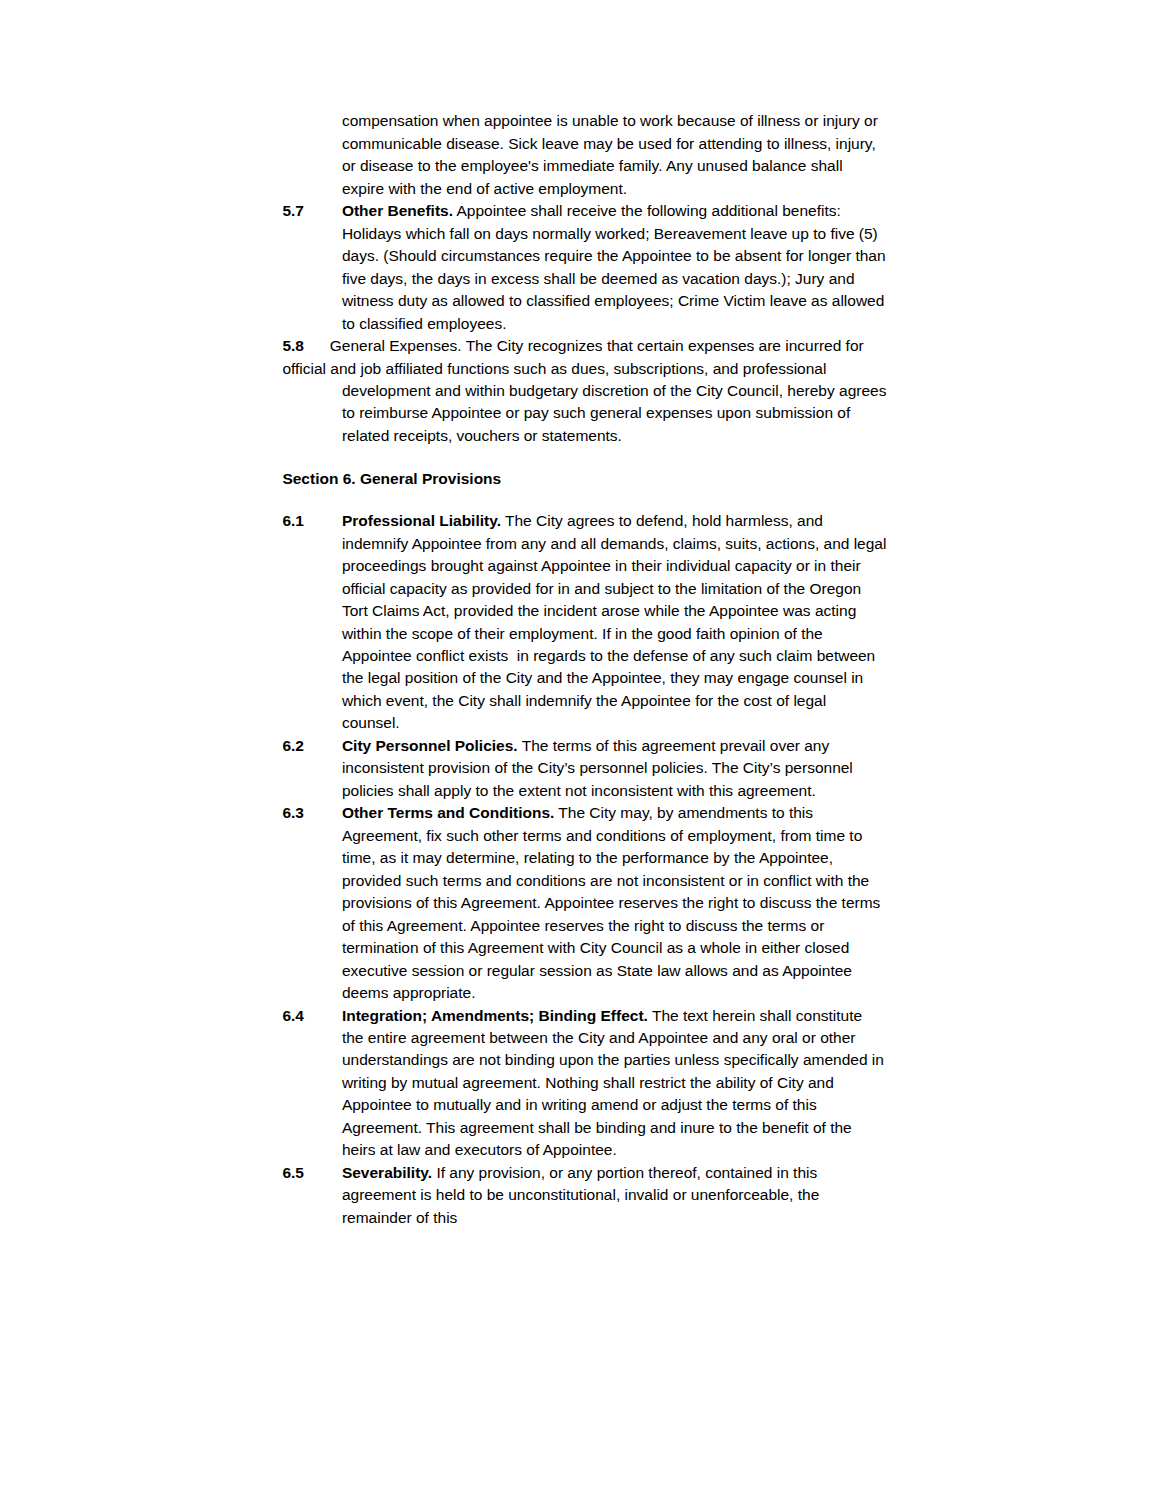compensation when appointee is unable to work because of illness or injury or communicable disease. Sick leave may be used for attending to illness, injury, or disease to the employee's immediate family. Any unused balance shall expire with the end of active employment.
5.7 Other Benefits. Appointee shall receive the following additional benefits: Holidays which fall on days normally worked; Bereavement leave up to five (5) days. (Should circumstances require the Appointee to be absent for longer than five days, the days in excess shall be deemed as vacation days.); Jury and witness duty as allowed to classified employees; Crime Victim leave as allowed to classified employees.
5.8 General Expenses. The City recognizes that certain expenses are incurred for official and job affiliated functions such as dues, subscriptions, and professional
development and within budgetary discretion of the City Council, hereby agrees to reimburse Appointee or pay such general expenses upon submission of related receipts, vouchers or statements.
Section 6. General Provisions
6.1 Professional Liability. The City agrees to defend, hold harmless, and indemnify Appointee from any and all demands, claims, suits, actions, and legal proceedings brought against Appointee in their individual capacity or in their official capacity as provided for in and subject to the limitation of the Oregon Tort Claims Act, provided the incident arose while the Appointee was acting within the scope of their employment. If in the good faith opinion of the Appointee conflict exists in regards to the defense of any such claim between the legal position of the City and the Appointee, they may engage counsel in which event, the City shall indemnify the Appointee for the cost of legal counsel.
6.2 City Personnel Policies. The terms of this agreement prevail over any inconsistent provision of the City’s personnel policies. The City’s personnel policies shall apply to the extent not inconsistent with this agreement.
6.3 Other Terms and Conditions. The City may, by amendments to this Agreement, fix such other terms and conditions of employment, from time to time, as it may determine, relating to the performance by the Appointee, provided such terms and conditions are not inconsistent or in conflict with the provisions of this Agreement. Appointee reserves the right to discuss the terms of this Agreement. Appointee reserves the right to discuss the terms or termination of this Agreement with City Council as a whole in either closed executive session or regular session as State law allows and as Appointee deems appropriate.
6.4 Integration; Amendments; Binding Effect. The text herein shall constitute the entire agreement between the City and Appointee and any oral or other understandings are not binding upon the parties unless specifically amended in writing by mutual agreement. Nothing shall restrict the ability of City and Appointee to mutually and in writing amend or adjust the terms of this Agreement. This agreement shall be binding and inure to the benefit of the heirs at law and executors of Appointee.
6.5 Severability. If any provision, or any portion thereof, contained in this agreement is held to be unconstitutional, invalid or unenforceable, the remainder of this